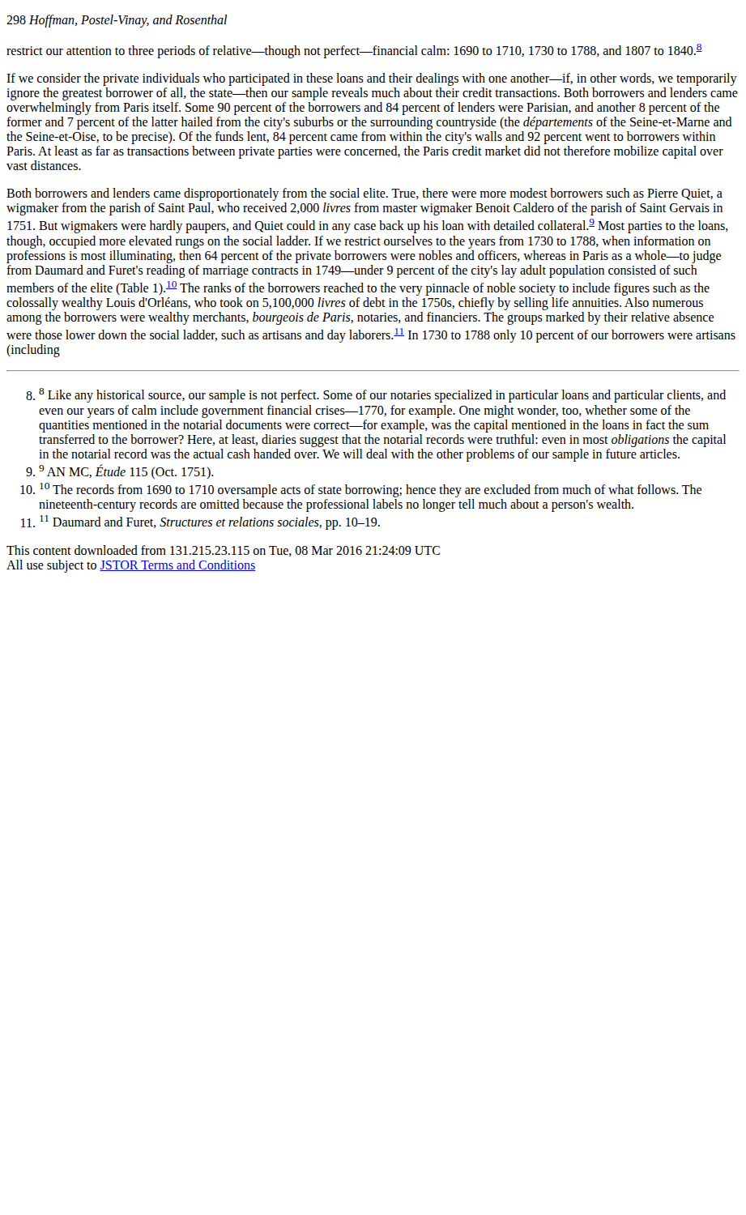298 Hoffman, Postel-Vinay, and Rosenthal
restrict our attention to three periods of relative—though not perfect—financial calm: 1690 to 1710, 1730 to 1788, and 1807 to 1840.8
If we consider the private individuals who participated in these loans and their dealings with one another—if, in other words, we temporarily ignore the greatest borrower of all, the state—then our sample reveals much about their credit transactions. Both borrowers and lenders came overwhelmingly from Paris itself. Some 90 percent of the borrowers and 84 percent of lenders were Parisian, and another 8 percent of the former and 7 percent of the latter hailed from the city's suburbs or the surrounding countryside (the départements of the Seine-et-Marne and the Seine-et-Oise, to be precise). Of the funds lent, 84 percent came from within the city's walls and 92 percent went to borrowers within Paris. At least as far as transactions between private parties were concerned, the Paris credit market did not therefore mobilize capital over vast distances.
Both borrowers and lenders came disproportionately from the social elite. True, there were more modest borrowers such as Pierre Quiet, a wigmaker from the parish of Saint Paul, who received 2,000 livres from master wigmaker Benoit Caldero of the parish of Saint Gervais in 1751. But wigmakers were hardly paupers, and Quiet could in any case back up his loan with detailed collateral.9 Most parties to the loans, though, occupied more elevated rungs on the social ladder. If we restrict ourselves to the years from 1730 to 1788, when information on professions is most illuminating, then 64 percent of the private borrowers were nobles and officers, whereas in Paris as a whole—to judge from Daumard and Furet's reading of marriage contracts in 1749—under 9 percent of the city's lay adult population consisted of such members of the elite (Table 1).10 The ranks of the borrowers reached to the very pinnacle of noble society to include figures such as the colossally wealthy Louis d'Orléans, who took on 5,100,000 livres of debt in the 1750s, chiefly by selling life annuities. Also numerous among the borrowers were wealthy merchants, bourgeois de Paris, notaries, and financiers. The groups marked by their relative absence were those lower down the social ladder, such as artisans and day laborers.11 In 1730 to 1788 only 10 percent of our borrowers were artisans (including
8 Like any historical source, our sample is not perfect. Some of our notaries specialized in particular loans and particular clients, and even our years of calm include government financial crises—1770, for example. One might wonder, too, whether some of the quantities mentioned in the notarial documents were correct—for example, was the capital mentioned in the loans in fact the sum transferred to the borrower? Here, at least, diaries suggest that the notarial records were truthful: even in most obligations the capital in the notarial record was the actual cash handed over. We will deal with the other problems of our sample in future articles.
9 AN MC, Étude 115 (Oct. 1751).
10 The records from 1690 to 1710 oversample acts of state borrowing; hence they are excluded from much of what follows. The nineteenth-century records are omitted because the professional labels no longer tell much about a person's wealth.
11 Daumard and Furet, Structures et relations sociales, pp. 10–19.
This content downloaded from 131.215.23.115 on Tue, 08 Mar 2016 21:24:09 UTC
All use subject to JSTOR Terms and Conditions